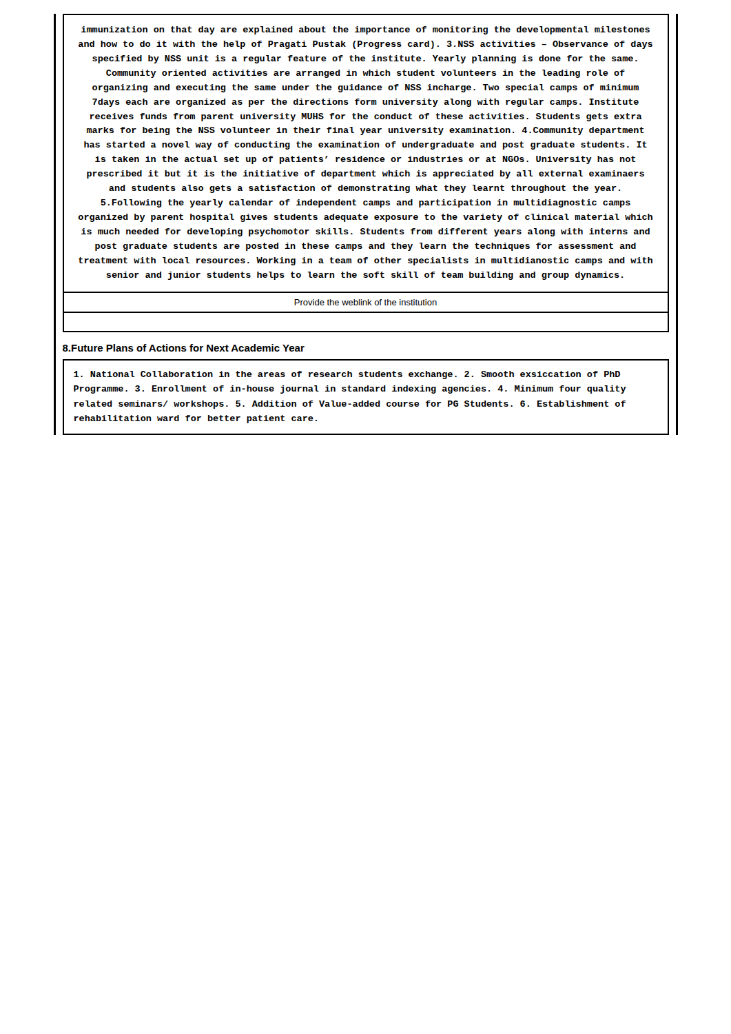immunization on that day are explained about the importance of monitoring the developmental milestones and how to do it with the help of Pragati Pustak (Progress card). 3.NSS activities – Observance of days specified by NSS unit is a regular feature of the institute. Yearly planning is done for the same. Community oriented activities are arranged in which student volunteers in the leading role of organizing and executing the same under the guidance of NSS incharge. Two special camps of minimum 7days each are organized as per the directions form university along with regular camps. Institute receives funds from parent university MUHS for the conduct of these activities. Students gets extra marks for being the NSS volunteer in their final year university examination. 4.Community department has started a novel way of conducting the examination of undergraduate and post graduate students. It is taken in the actual set up of patients’ residence or industries or at NGOs. University has not prescribed it but it is the initiative of department which is appreciated by all external examinaers and students also gets a satisfaction of demonstrating what they learnt throughout the year. 5.Following the yearly calendar of independent camps and participation in multidiagnostic camps organized by parent hospital gives students adequate exposure to the variety of clinical material which is much needed for developing psychomotor skills. Students from different years along with interns and post graduate students are posted in these camps and they learn the techniques for assessment and treatment with local resources. Working in a team of other specialists in multidianostic camps and with senior and junior students helps to learn the soft skill of team building and group dynamics.
Provide the weblink of the institution
8.Future Plans of Actions for Next Academic Year
1. National Collaboration in the areas of research students exchange. 2. Smooth exsiccation of PhD Programme. 3. Enrollment of in-house journal in standard indexing agencies. 4. Minimum four quality related seminars/ workshops. 5. Addition of Value-added course for PG Students. 6. Establishment of rehabilitation ward for better patient care.